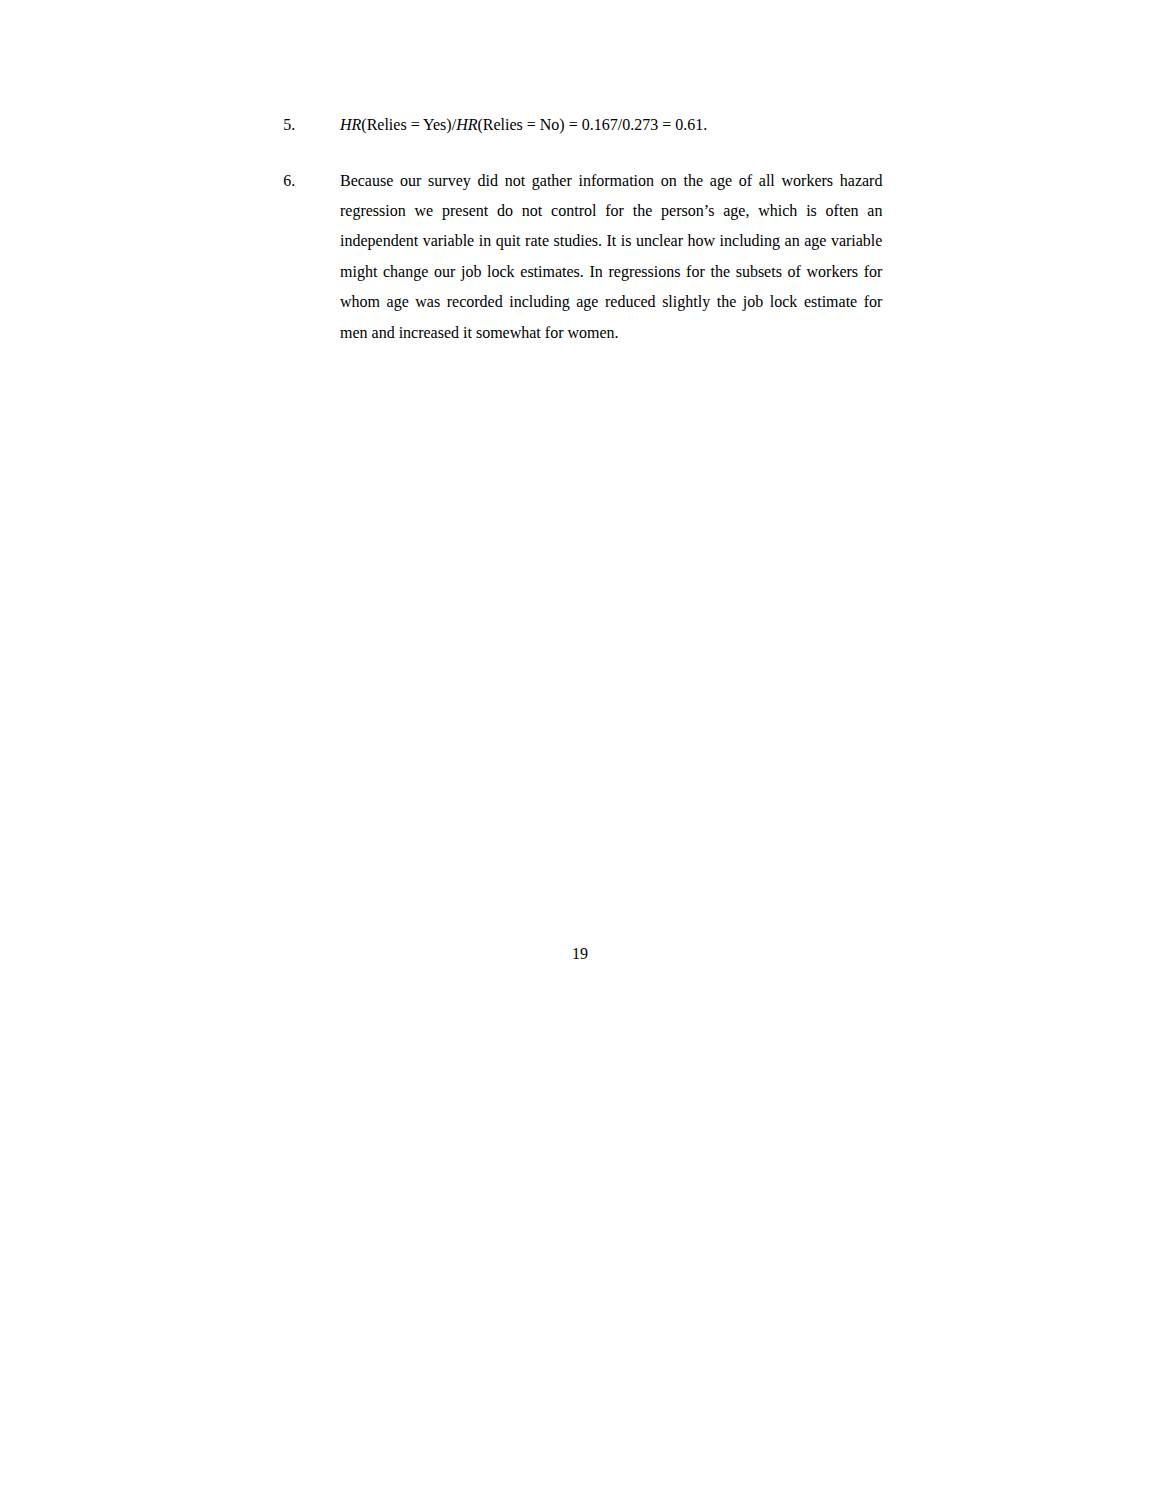5.
HR(Relies = Yes)/HR(Relies = No) = 0.167/0.273 = 0.61.
6.
Because our survey did not gather information on the age of all workers hazard regression we present do not control for the person’s age, which is often an independent variable in quit rate studies. It is unclear how including an age variable might change our job lock estimates. In regressions for the subsets of workers for whom age was recorded including age reduced slightly the job lock estimate for men and increased it somewhat for women.
19